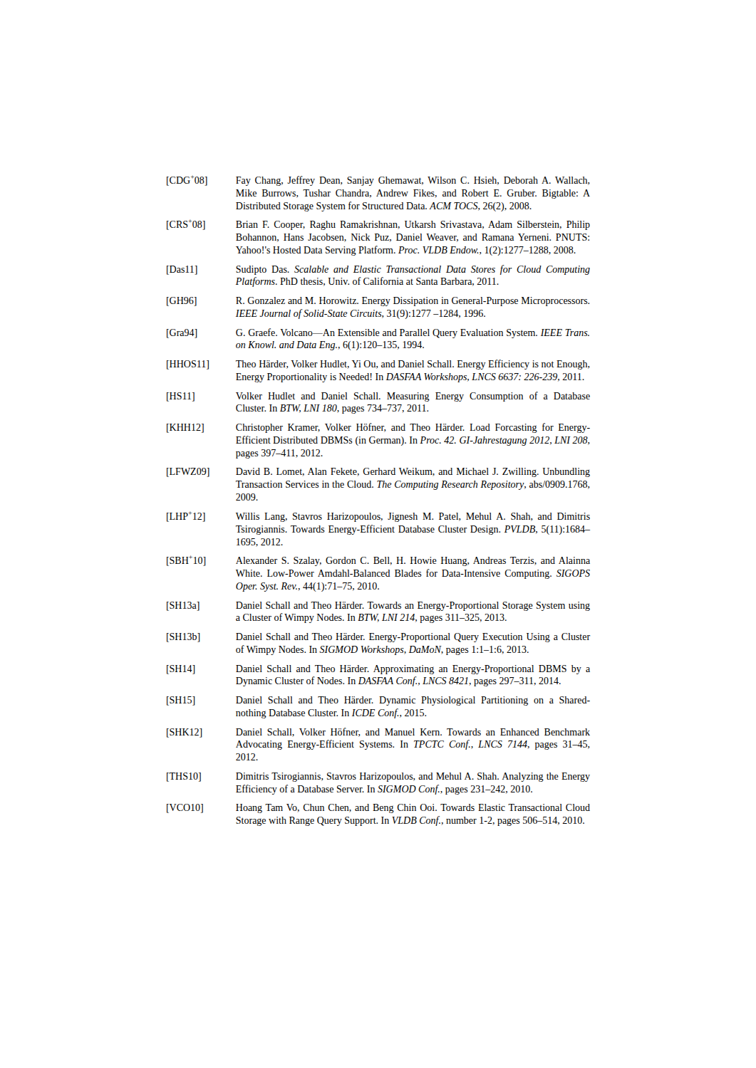[CDG+08]
Fay Chang, Jeffrey Dean, Sanjay Ghemawat, Wilson C. Hsieh, Deborah A. Wallach, Mike Burrows, Tushar Chandra, Andrew Fikes, and Robert E. Gruber. Bigtable: A Distributed Storage System for Structured Data. ACM TOCS, 26(2), 2008.
[CRS+08]
Brian F. Cooper, Raghu Ramakrishnan, Utkarsh Srivastava, Adam Silberstein, Philip Bohannon, Hans Jacobsen, Nick Puz, Daniel Weaver, and Ramana Yerneni. PNUTS: Yahoo!'s Hosted Data Serving Platform. Proc. VLDB Endow., 1(2):1277–1288, 2008.
[Das11]
Sudipto Das. Scalable and Elastic Transactional Data Stores for Cloud Computing Platforms. PhD thesis, Univ. of California at Santa Barbara, 2011.
[GH96]
R. Gonzalez and M. Horowitz. Energy Dissipation in General-Purpose Microprocessors. IEEE Journal of Solid-State Circuits, 31(9):1277 –1284, 1996.
[Gra94]
G. Graefe. Volcano—An Extensible and Parallel Query Evaluation System. IEEE Trans. on Knowl. and Data Eng., 6(1):120–135, 1994.
[HHOS11]
Theo Härder, Volker Hudlet, Yi Ou, and Daniel Schall. Energy Efficiency is not Enough, Energy Proportionality is Needed! In DASFAA Workshops, LNCS 6637: 226-239, 2011.
[HS11]
Volker Hudlet and Daniel Schall. Measuring Energy Consumption of a Database Cluster. In BTW, LNI 180, pages 734–737, 2011.
[KHH12]
Christopher Kramer, Volker Höfner, and Theo Härder. Load Forcasting for Energy-Efficient Distributed DBMSs (in German). In Proc. 42. GI-Jahrestagung 2012, LNI 208, pages 397–411, 2012.
[LFWZ09]
David B. Lomet, Alan Fekete, Gerhard Weikum, and Michael J. Zwilling. Unbundling Transaction Services in the Cloud. The Computing Research Repository, abs/0909.1768, 2009.
[LHP+12]
Willis Lang, Stavros Harizopoulos, Jignesh M. Patel, Mehul A. Shah, and Dimitris Tsirogiannis. Towards Energy-Efficient Database Cluster Design. PVLDB, 5(11):1684–1695, 2012.
[SBH+10]
Alexander S. Szalay, Gordon C. Bell, H. Howie Huang, Andreas Terzis, and Alainna White. Low-Power Amdahl-Balanced Blades for Data-Intensive Computing. SIGOPS Oper. Syst. Rev., 44(1):71–75, 2010.
[SH13a]
Daniel Schall and Theo Härder. Towards an Energy-Proportional Storage System using a Cluster of Wimpy Nodes. In BTW, LNI 214, pages 311–325, 2013.
[SH13b]
Daniel Schall and Theo Härder. Energy-Proportional Query Execution Using a Cluster of Wimpy Nodes. In SIGMOD Workshops, DaMoN, pages 1:1–1:6, 2013.
[SH14]
Daniel Schall and Theo Härder. Approximating an Energy-Proportional DBMS by a Dynamic Cluster of Nodes. In DASFAA Conf., LNCS 8421, pages 297–311, 2014.
[SH15]
Daniel Schall and Theo Härder. Dynamic Physiological Partitioning on a Shared-nothing Database Cluster. In ICDE Conf., 2015.
[SHK12]
Daniel Schall, Volker Höfner, and Manuel Kern. Towards an Enhanced Benchmark Advocating Energy-Efficient Systems. In TPCTC Conf., LNCS 7144, pages 31–45, 2012.
[THS10]
Dimitris Tsirogiannis, Stavros Harizopoulos, and Mehul A. Shah. Analyzing the Energy Efficiency of a Database Server. In SIGMOD Conf., pages 231–242, 2010.
[VCO10]
Hoang Tam Vo, Chun Chen, and Beng Chin Ooi. Towards Elastic Transactional Cloud Storage with Range Query Support. In VLDB Conf., number 1-2, pages 506–514, 2010.